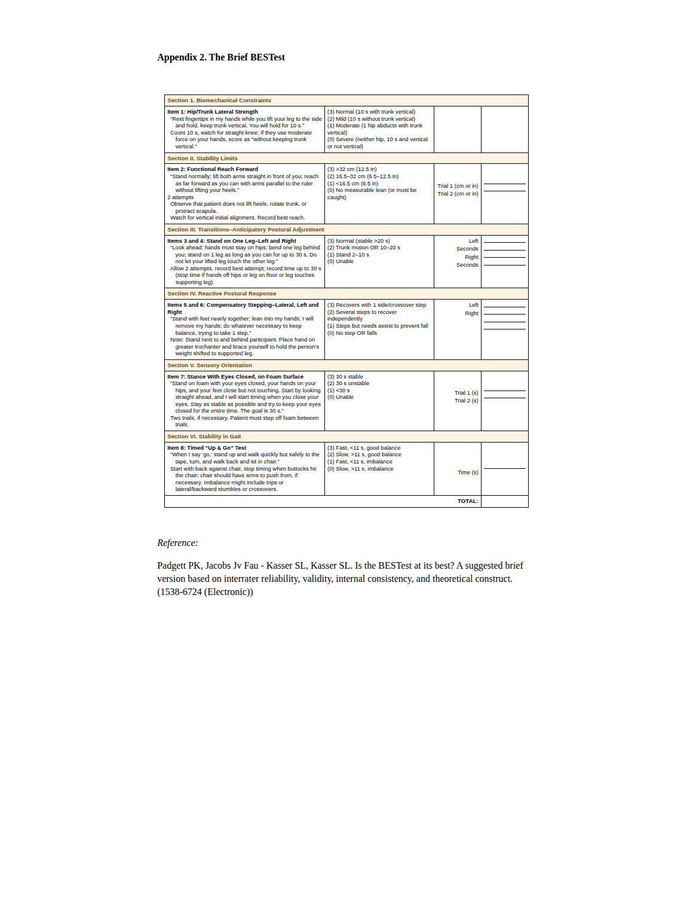Appendix 2. The Brief BESTest
| Section 1. Biomechanical Constraints |
| Item 1: Hip/Trunk Lateral Strength “Rest fingertips in my hands while you lift your leg to the side and hold, keep trunk vertical. You will hold for 10 s.” Count 10 s, watch for straight knee; if they use moderate force on your hands, score as “without keeping trunk vertical.” | (3) Normal (10 s with trunk vertical) (2) Mild (10 s without trunk vertical) (1) Moderate (1 hip abducts with trunk vertical) (0) Severe (neither hip, 10 s and vertical or not vertical) | | |
| Section II. Stability Limits |
| Item 2: Functional Reach Forward “Stand normally; lift both arms straight in front of you; reach as far forward as you can with arms parallel to the ruler without lifting your heels.” 2 attempts Observe that patient does not lift heels, rotate trunk, or protract scapula. Watch for vertical initial alignment. Record best reach. | (3) >32 cm (12.5 in) (2) 16.5–32 cm (6.5–12.5 in) (1) <16.5 cm (6.5 in) (0) No measurable lean (or must be caught) | Trial 1 (cm or in) Trial 2 (cm or in) | |
| Section III. Transitions–Anticipatory Postural Adjustment |
| Items 3 and 4: Stand on One Leg–Left and Right “Look ahead; hands must stay on hips; bend one leg behind you; stand on 1 leg as long as you can for up to 30 s. Do not let your lifted leg touch the other leg.” Allow 2 attempts, record best attempt; record time up to 30 s (stop time if hands off hips or leg on floor or leg touches supporting leg). | (3) Normal (stable >20 s) (2) Trunk motion OR 10–20 s (1) Stand 2–10 s (0) Unable | Left Seconds Right Seconds | |
| Section IV. Reactive Postural Response |
| Items 5 and 6: Compensatory Stepping–Lateral, Left and Right “Stand with feet nearly together; lean into my hands; I will remove my hands; do whatever necessary to keep balance, trying to take 1 step.” Note: Stand next to and behind participant. Place hand on greater trochanter and brace yourself to hold the person’s weight shifted to supported leg. | (3) Recovers with 1 side/crossover step (2) Several steps to recover independently (1) Steps but needs assist to prevent fall (0) No step OR falls | Left Right | |
| Section V. Sensory Orientation |
| Item 7: Stance With Eyes Closed, on Foam Surface “Stand on foam with your eyes closed, your hands on your hips, and your feet close but not touching. Start by looking straight ahead, and I will start timing when you close your eyes. Stay as stable as possible and try to keep your eyes closed for the entire time. The goal is 30 s.” Two trials, if necessary. Patient must step off foam between trials. | (3) 30 s stable (2) 30 s unstable (1) <30 s (0) Unable | Trial 1 (s) Trial 2 (s) | |
| Section VI. Stability in Gait |
| Item 8: Timed “Up & Go” Test “When I say ‘go,’ stand up and walk quickly but safely to the tape, turn, and walk back and sit in chair.” Start with back against chair, stop timing when buttocks hit the chair; chair should have arms to push from, if necessary. Imbalance might include trips or lateral/backward stumbles or crossovers. | (3) Fast, <11 s, good balance (2) Slow, >11 s, good balance (1) Fast, <11 s, imbalance (0) Slow, >11 s, imbalance | Time (s) | |
| TOTAL: | |
Reference:
Padgett PK, Jacobs Jv Fau - Kasser SL, Kasser SL. Is the BESTest at its best? A suggested brief version based on interrater reliability, validity, internal consistency, and theoretical construct. (1538-6724 (Electronic))